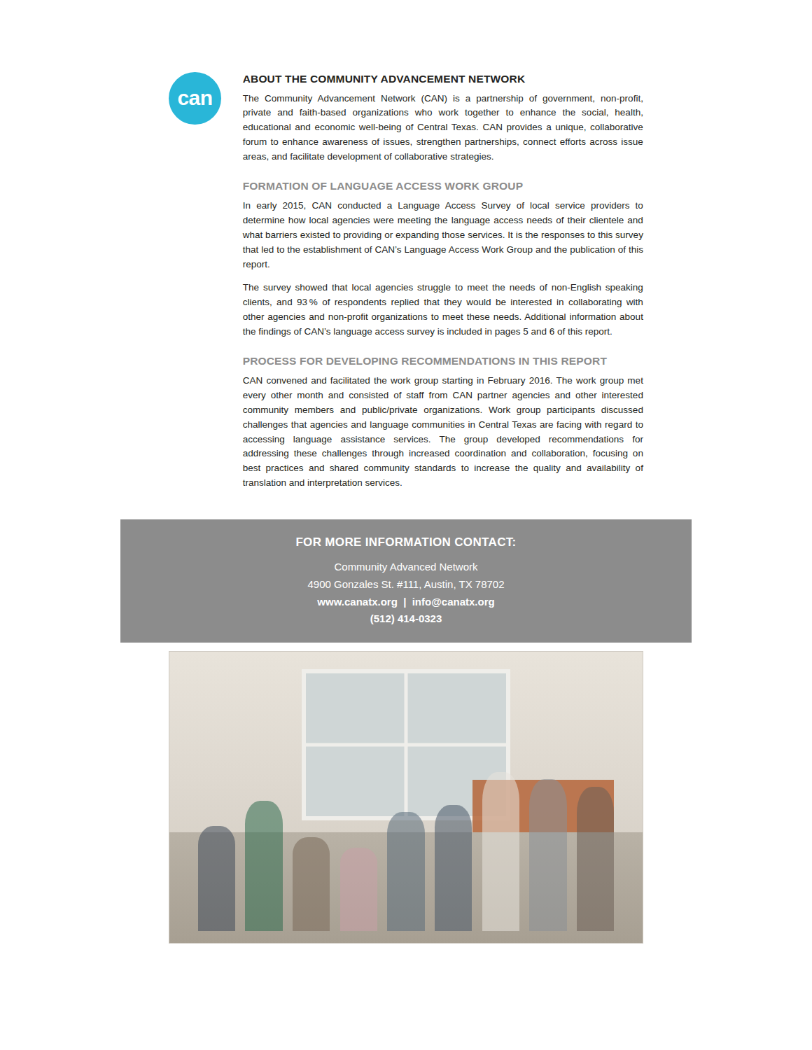can
About the Community Advancement Network
The Community Advancement Network (CAN) is a partnership of government, non-profit, private and faith-based organizations who work together to enhance the social, health, educational and economic well-being of Central Texas. CAN provides a unique, collaborative forum to enhance awareness of issues, strengthen partnerships, connect efforts across issue areas, and facilitate development of collaborative strategies.
Formation of Language Access Work Group
In early 2015, CAN conducted a Language Access Survey of local service providers to determine how local agencies were meeting the language access needs of their clientele and what barriers existed to providing or expanding those services. It is the responses to this survey that led to the establishment of CAN’s Language Access Work Group and the publication of this report.
The survey showed that local agencies struggle to meet the needs of non-English speaking clients, and 93 % of respondents replied that they would be interested in collaborating with other agencies and non-profit organizations to meet these needs. Additional information about the findings of CAN’s language access survey is included in pages 5 and 6 of this report.
Process for Developing Recommendations in This Report
CAN convened and facilitated the work group starting in February 2016. The work group met every other month and consisted of staff from CAN partner agencies and other interested community members and public/private organizations. Work group participants discussed challenges that agencies and language communities in Central Texas are facing with regard to accessing language assistance services. The group developed recommendations for addressing these challenges through increased coordination and collaboration, focusing on best practices and shared community standards to increase the quality and availability of translation and interpretation services.
For More Information Contact:
Community Advanced Network
4900 Gonzales St. #111, Austin, TX 78702
www.canatx.org | info@canatx.org
(512) 414-0323